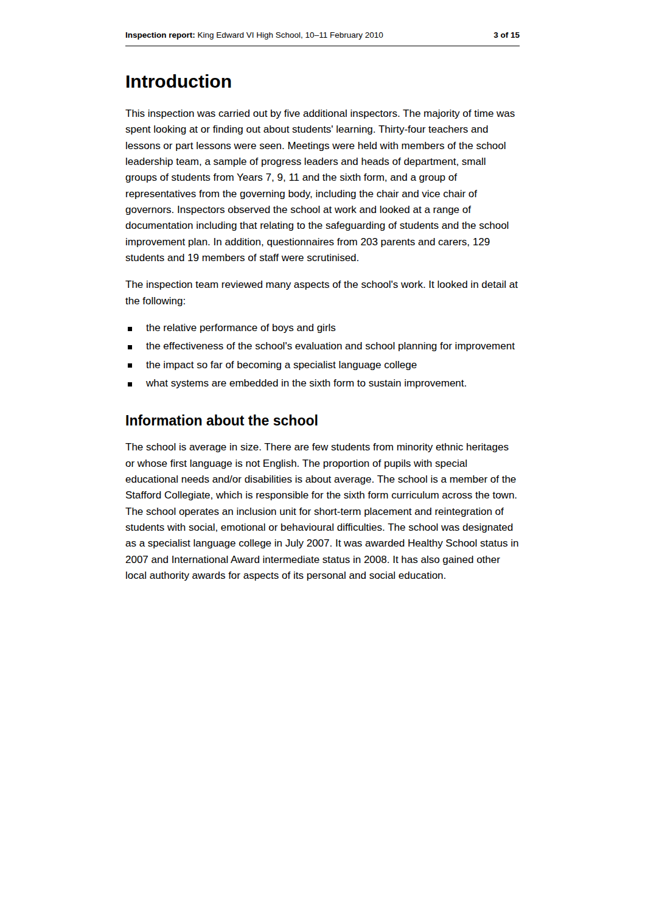Inspection report: King Edward VI High School, 10–11 February 2010
3 of 15
Introduction
This inspection was carried out by five additional inspectors. The majority of time was spent looking at or finding out about students' learning. Thirty-four teachers and lessons or part lessons were seen. Meetings were held with members of the school leadership team, a sample of progress leaders and heads of department, small groups of students from Years 7, 9, 11 and the sixth form, and a group of representatives from the governing body, including the chair and vice chair of governors. Inspectors observed the school at work and looked at a range of documentation including that relating to the safeguarding of students and the school improvement plan. In addition, questionnaires from 203 parents and carers, 129 students and 19 members of staff were scrutinised.
The inspection team reviewed many aspects of the school's work. It looked in detail at the following:
the relative performance of boys and girls
the effectiveness of the school's evaluation and school planning for improvement
the impact so far of becoming a specialist language college
what systems are embedded in the sixth form to sustain improvement.
Information about the school
The school is average in size. There are few students from minority ethnic heritages or whose first language is not English. The proportion of pupils with special educational needs and/or disabilities is about average. The school is a member of the Stafford Collegiate, which is responsible for the sixth form curriculum across the town. The school operates an inclusion unit for short-term placement and reintegration of students with social, emotional or behavioural difficulties. The school was designated as a specialist language college in July 2007. It was awarded Healthy School status in 2007 and International Award intermediate status in 2008. It has also gained other local authority awards for aspects of its personal and social education.